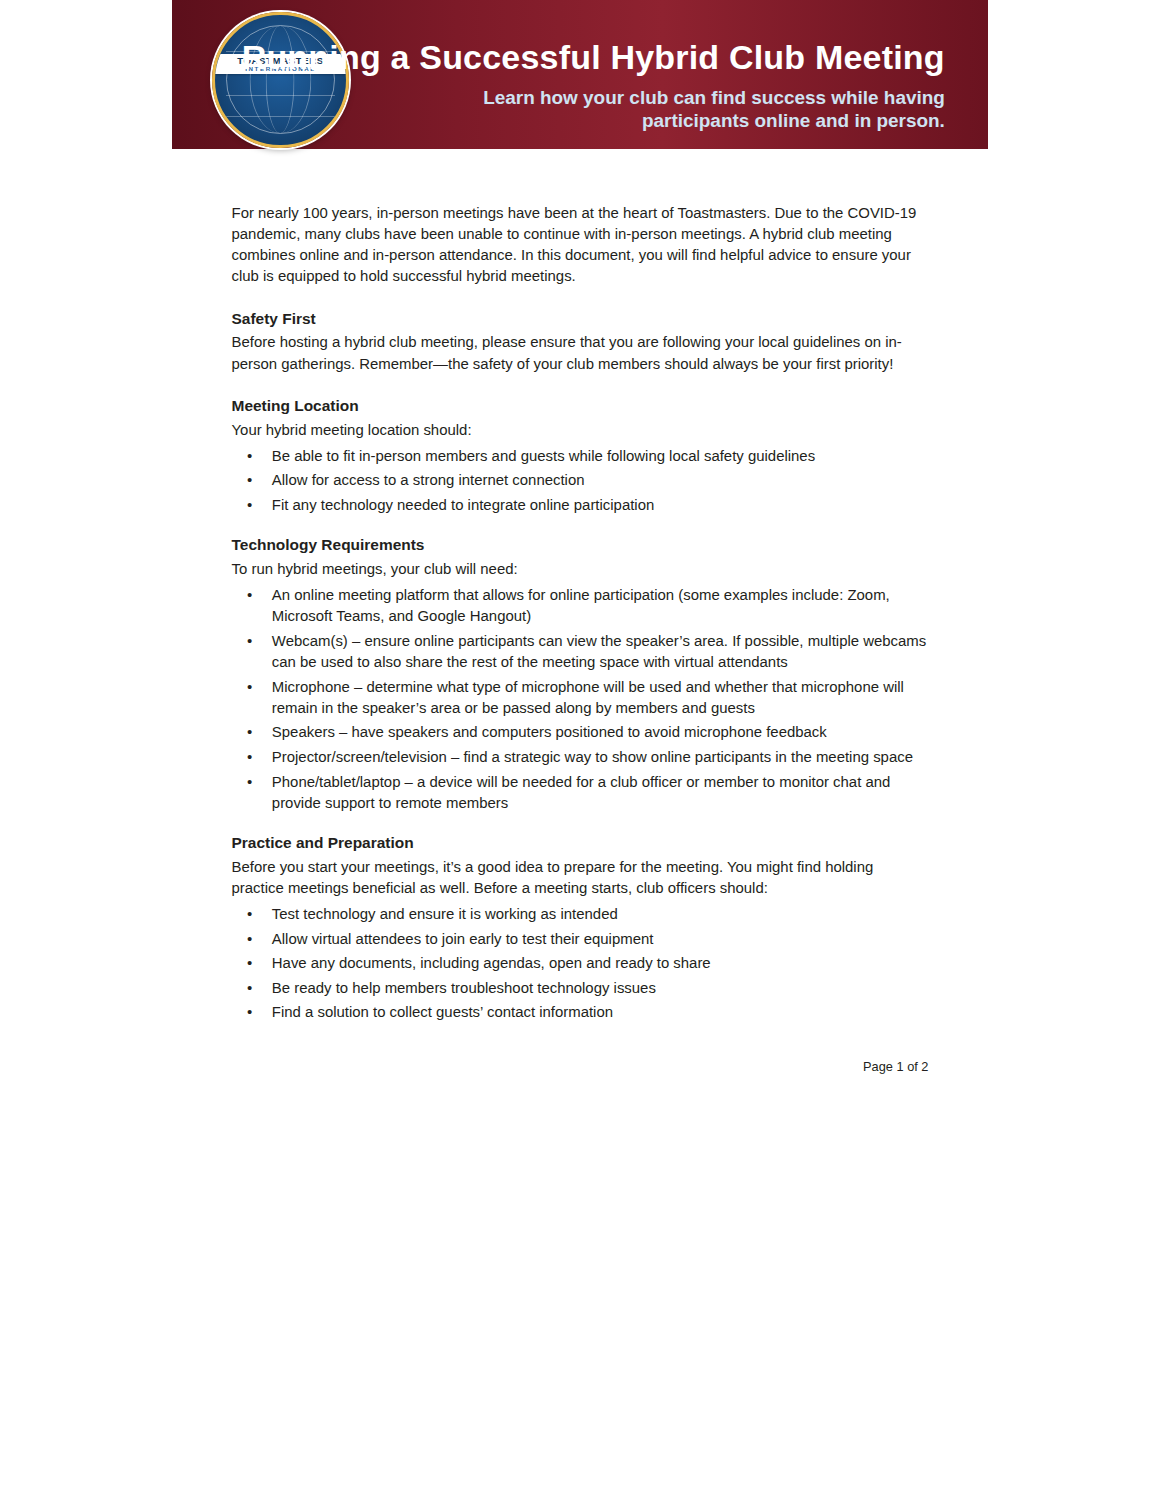TOASTMASTERS
INTERNATIONAL
Running a Successful Hybrid Club Meeting
Learn how your club can find success while having participants online and in person.
For nearly 100 years, in-person meetings have been at the heart of Toastmasters. Due to the COVID-19 pandemic, many clubs have been unable to continue with in-person meetings. A hybrid club meeting combines online and in-person attendance. In this document, you will find helpful advice to ensure your club is equipped to hold successful hybrid meetings.
Safety First
Before hosting a hybrid club meeting, please ensure that you are following your local guidelines on in-person gatherings. Remember—the safety of your club members should always be your first priority!
Meeting Location
Your hybrid meeting location should:
Be able to fit in-person members and guests while following local safety guidelines
Allow for access to a strong internet connection
Fit any technology needed to integrate online participation
Technology Requirements
To run hybrid meetings, your club will need:
An online meeting platform that allows for online participation (some examples include: Zoom, Microsoft Teams, and Google Hangout)
Webcam(s) – ensure online participants can view the speaker’s area. If possible, multiple webcams can be used to also share the rest of the meeting space with virtual attendants
Microphone – determine what type of microphone will be used and whether that microphone will remain in the speaker’s area or be passed along by members and guests
Speakers – have speakers and computers positioned to avoid microphone feedback
Projector/screen/television – find a strategic way to show online participants in the meeting space
Phone/tablet/laptop – a device will be needed for a club officer or member to monitor chat and provide support to remote members
Practice and Preparation
Before you start your meetings, it’s a good idea to prepare for the meeting. You might find holding practice meetings beneficial as well. Before a meeting starts, club officers should:
Test technology and ensure it is working as intended
Allow virtual attendees to join early to test their equipment
Have any documents, including agendas, open and ready to share
Be ready to help members troubleshoot technology issues
Find a solution to collect guests’ contact information
Page 1 of 2